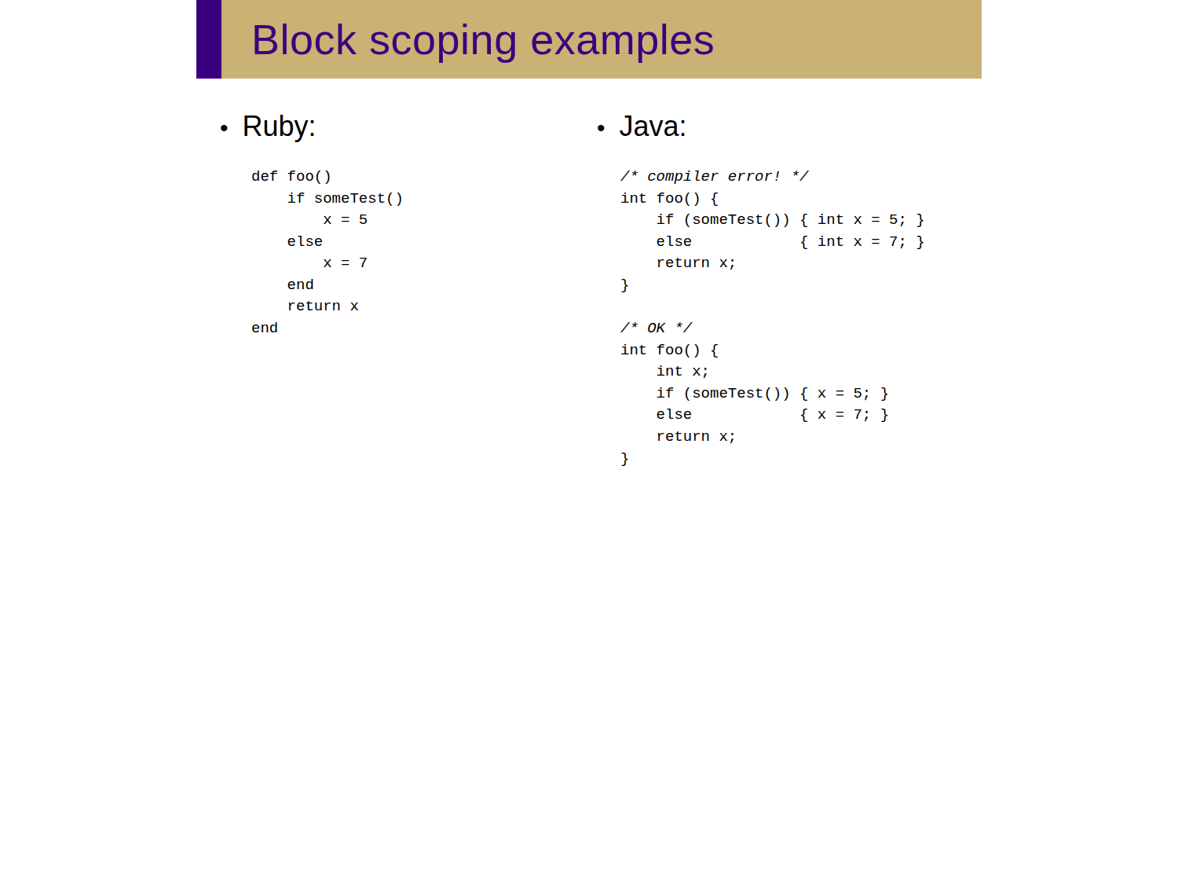Block scoping examples
Ruby:
def foo()
    if someTest()
        x = 5
    else
        x = 7
    end
    return x
end
Java:
/* compiler error! */
int foo() {
    if (someTest()) { int x = 5; }
    else            { int x = 7; }
    return x;
}
/* OK */
int foo() {
    int x;
    if (someTest()) { x = 5; }
    else            { x = 7; }
    return x;
}